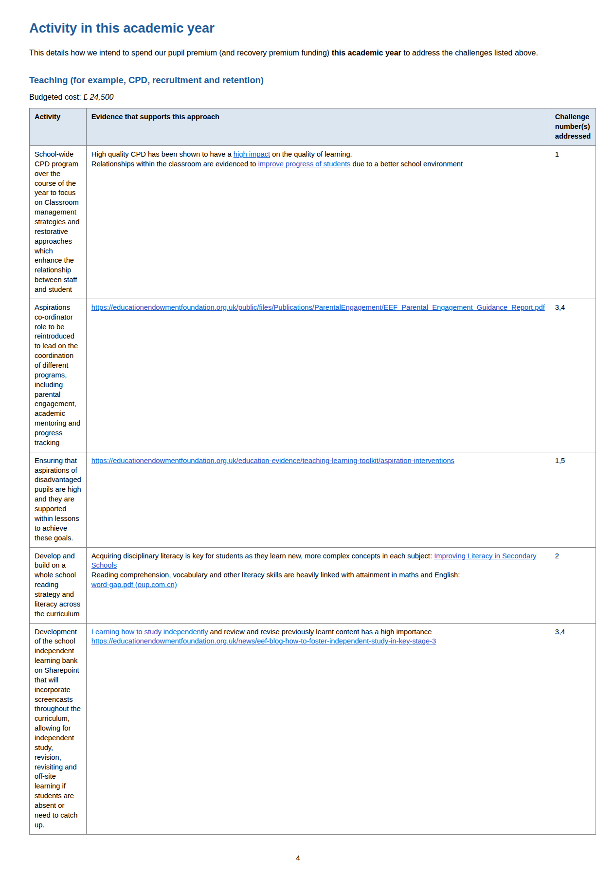Activity in this academic year
This details how we intend to spend our pupil premium (and recovery premium funding) this academic year to address the challenges listed above.
Teaching (for example, CPD, recruitment and retention)
Budgeted cost: £ 24,500
| Activity | Evidence that supports this approach | Challenge number(s) addressed |
| --- | --- | --- |
| School-wide CPD program over the course of the year to focus on Classroom management strategies and restorative approaches which enhance the relationship between staff and student | High quality CPD has been shown to have a high impact on the quality of learning. Relationships within the classroom are evidenced to improve progress of students due to a better school environment | 1 |
| Aspirations co-ordinator role to be reintroduced to lead on the coordination of different programs, including parental engagement, academic mentoring and progress tracking | https://educationendowmentfoundation.org.uk/public/files/Publications/ParentalEngagement/EEF_Parental_Engagement_Guidance_Report.pdf | 3,4 |
| Ensuring that aspirations of disadvantaged pupils are high and they are supported within lessons to achieve these goals. | https://educationendowmentfoundation.org.uk/education-evidence/teaching-learning-toolkit/aspiration-interventions | 1,5 |
| Develop and build on a whole school reading strategy and literacy across the curriculum | Acquiring disciplinary literacy is key for students as they learn new, more complex concepts in each subject: Improving Literacy in Secondary Schools Reading comprehension, vocabulary and other literacy skills are heavily linked with attainment in maths and English: word-gap.pdf (oup.com.cn) | 2 |
| Development of the school independent learning bank on Sharepoint that will incorporate screencasts throughout the curriculum, allowing for independent study, revision, revisiting and off-site learning if students are absent or need to catch up. | Learning how to study independently and review and revise previously learnt content has a high importance https://educationendowmentfoundation.org.uk/news/eef-blog-how-to-foster-independent-study-in-key-stage-3 | 3,4 |
4